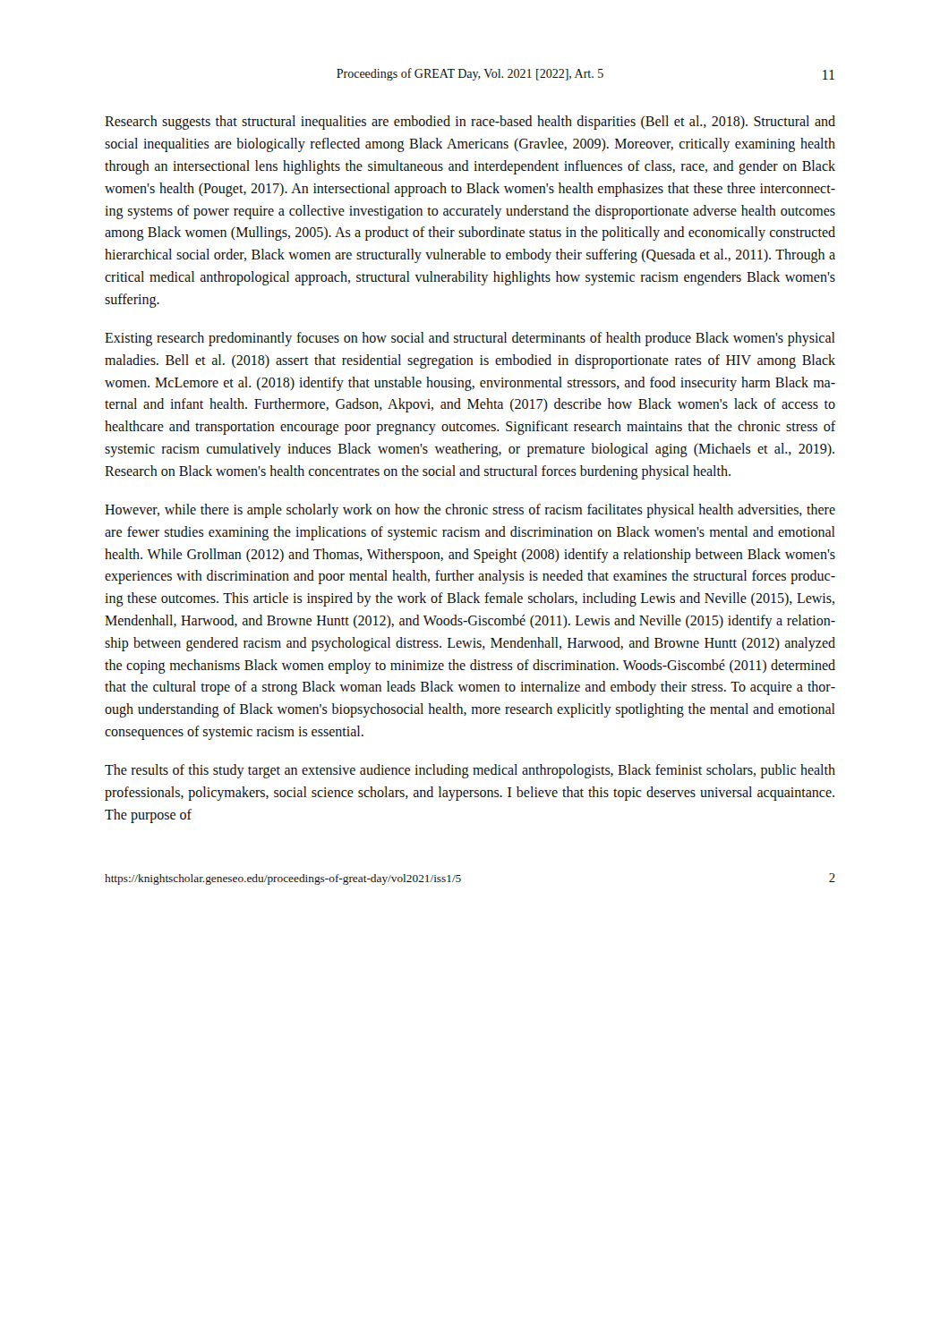Proceedings of GREAT Day, Vol. 2021 [2022], Art. 5
11
Research suggests that structural inequalities are embodied in race-based health disparities (Bell et al., 2018). Structural and social inequalities are biologically reflected among Black Americans (Gravlee, 2009). Moreover, critically examining health through an intersectional lens highlights the simultaneous and interdependent influences of class, race, and gender on Black women's health (Pouget, 2017). An intersectional approach to Black women's health emphasizes that these three interconnecting systems of power require a collective investigation to accurately understand the disproportionate adverse health outcomes among Black women (Mullings, 2005). As a product of their subordinate status in the politically and economically constructed hierarchical social order, Black women are structurally vulnerable to embody their suffering (Quesada et al., 2011). Through a critical medical anthropological approach, structural vulnerability highlights how systemic racism engenders Black women's suffering.
Existing research predominantly focuses on how social and structural determinants of health produce Black women's physical maladies. Bell et al. (2018) assert that residential segregation is embodied in disproportionate rates of HIV among Black women. McLemore et al. (2018) identify that unstable housing, environmental stressors, and food insecurity harm Black maternal and infant health. Furthermore, Gadson, Akpovi, and Mehta (2017) describe how Black women's lack of access to healthcare and transportation encourage poor pregnancy outcomes. Significant research maintains that the chronic stress of systemic racism cumulatively induces Black women's weathering, or premature biological aging (Michaels et al., 2019). Research on Black women's health concentrates on the social and structural forces burdening physical health.
However, while there is ample scholarly work on how the chronic stress of racism facilitates physical health adversities, there are fewer studies examining the implications of systemic racism and discrimination on Black women's mental and emotional health. While Grollman (2012) and Thomas, Witherspoon, and Speight (2008) identify a relationship between Black women's experiences with discrimination and poor mental health, further analysis is needed that examines the structural forces producing these outcomes. This article is inspired by the work of Black female scholars, including Lewis and Neville (2015), Lewis, Mendenhall, Harwood, and Browne Huntt (2012), and Woods-Giscombé (2011). Lewis and Neville (2015) identify a relationship between gendered racism and psychological distress. Lewis, Mendenhall, Harwood, and Browne Huntt (2012) analyzed the coping mechanisms Black women employ to minimize the distress of discrimination. Woods-Giscombé (2011) determined that the cultural trope of a strong Black woman leads Black women to internalize and embody their stress. To acquire a thorough understanding of Black women's biopsychosocial health, more research explicitly spotlighting the mental and emotional consequences of systemic racism is essential.
The results of this study target an extensive audience including medical anthropologists, Black feminist scholars, public health professionals, policymakers, social science scholars, and laypersons. I believe that this topic deserves universal acquaintance. The purpose of
https://knightscholar.geneseo.edu/proceedings-of-great-day/vol2021/iss1/5
2